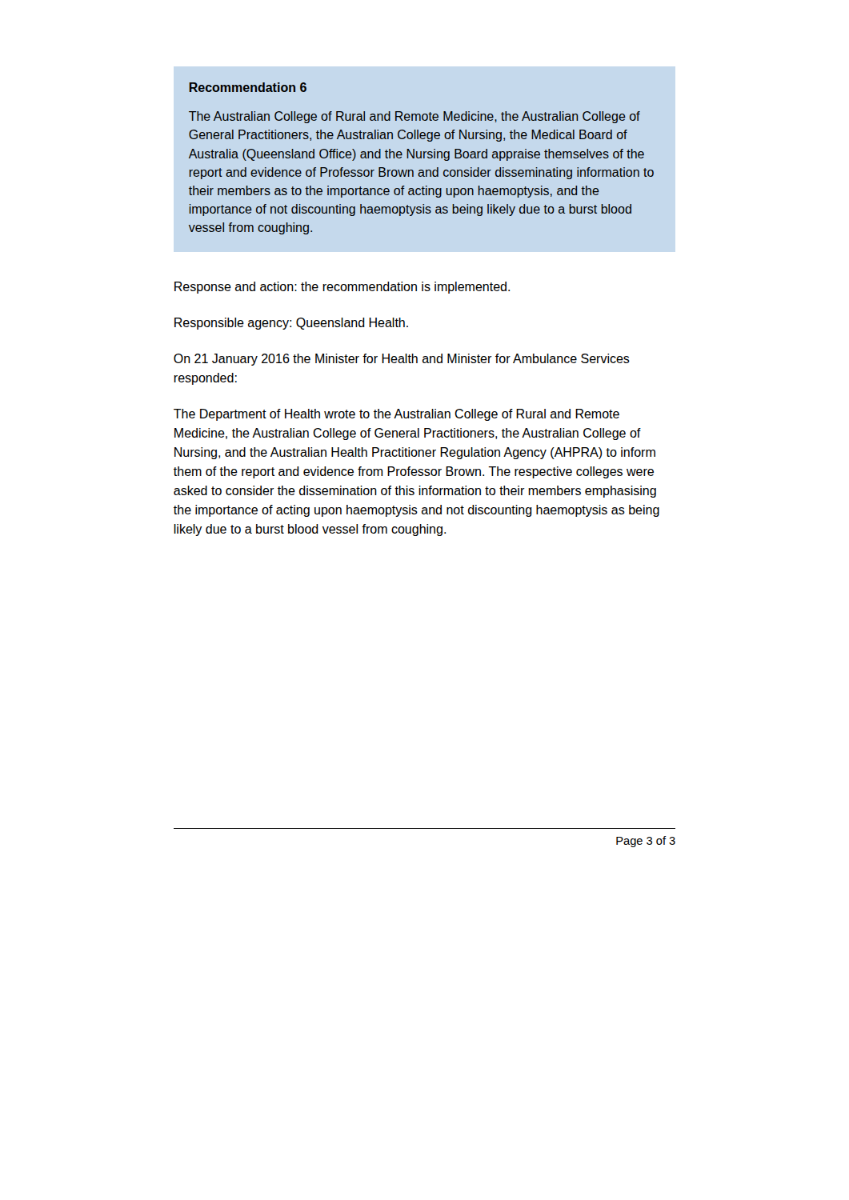Recommendation 6
The Australian College of Rural and Remote Medicine, the Australian College of General Practitioners, the Australian College of Nursing, the Medical Board of Australia (Queensland Office) and the Nursing Board appraise themselves of the report and evidence of Professor Brown and consider disseminating information to their members as to the importance of acting upon haemoptysis, and the importance of not discounting haemoptysis as being likely due to a burst blood vessel from coughing.
Response and action: the recommendation is implemented.
Responsible agency: Queensland Health.
On 21 January 2016 the Minister for Health and Minister for Ambulance Services responded:
The Department of Health wrote to the Australian College of Rural and Remote Medicine, the Australian College of General Practitioners, the Australian College of Nursing, and the Australian Health Practitioner Regulation Agency (AHPRA) to inform them of the report and evidence from Professor Brown. The respective colleges were asked to consider the dissemination of this information to their members emphasising the importance of acting upon haemoptysis and not discounting haemoptysis as being likely due to a burst blood vessel from coughing.
Page 3 of 3